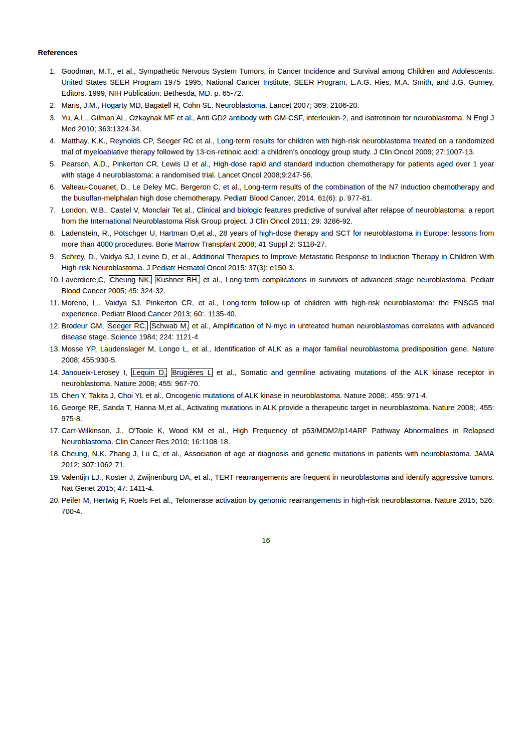References
Goodman, M.T., et al., Sympathetic Nervous System Tumors, in Cancer Incidence and Survival among Children and Adolescents: United States SEER Program 1975–1995, National Cancer Institute, SEER Program, L.A.G. Ries, M.A. Smith, and J.G. Gurney, Editors. 1999, NIH Publication: Bethesda, MD. p. 65-72.
Maris, J.M., Hogarty MD, Bagatell R, Cohn SL. Neuroblastoma. Lancet 2007; 369: 2106-20.
Yu, A.L., Gilman AL, Ozkaynak MF et al., Anti-GD2 antibody with GM-CSF, interleukin-2, and isotretinoin for neuroblastoma. N Engl J Med 2010; 363:1324-34.
Matthay, K.K., Reynolds CP, Seeger RC et al., Long-term results for children with high-risk neuroblastoma treated on a randomized trial of myeloablative therapy followed by 13-cis-retinoic acid: a children's oncology group study. J Clin Oncol 2009; 27:1007-13.
Pearson, A.D., Pinkerton CR, Lewis IJ et al., High-dose rapid and standard induction chemotherapy for patients aged over 1 year with stage 4 neuroblastoma: a randomised trial. Lancet Oncol 2008;9:247-56.
Valteau-Couanet, D., Le Deley MC, Bergeron C, et al., Long-term results of the combination of the N7 induction chemotherapy and the busulfan-melphalan high dose chemotherapy. Pediatr Blood Cancer, 2014. 61(6): p. 977-81.
London, W.B., Castel V, Monclair Tet al., Clinical and biologic features predictive of survival after relapse of neuroblastoma: a report from the International Neuroblastoma Risk Group project. J Clin Oncol 2011; 29: 3286-92.
Ladenstein, R., Pötschger U, Hartman O,et al., 28 years of high-dose therapy and SCT for neuroblastoma in Europe: lessons from more than 4000 procedures. Bone Marrow Transplant 2008; 41 Suppl 2: S118-27.
Schrey, D., Vaidya SJ, Levine D, et al., Additional Therapies to Improve Metastatic Response to Induction Therapy in Children With High-risk Neuroblastoma. J Pediatr Hematol Oncol 2015: 37(3): e150-3.
Laverdiere,C, Cheung NK, Kushner BH, et al., Long-term complications in survivors of advanced stage neuroblastoma. Pediatr Blood Cancer 2005; 45: 324-32.
Moreno, L., Vaidya SJ, Pinkerton CR, et al., Long-term follow-up of children with high-risk neuroblastoma: the ENSG5 trial experience. Pediatr Blood Cancer 2013; 60:. 1135-40.
Brodeur GM, Seeger RC, Schwab M, et al., Amplification of N-myc in untreated human neuroblastomas correlates with advanced disease stage. Science 1984; 224: 1121-4
Mosse YP, Laudenslager M, Longo L, et al., Identification of ALK as a major familial neuroblastoma predisposition gene. Nature 2008; 455:930-5.
Janoueix-Lerosey I, Lequin D, Brugières L et al., Somatic and germline activating mutations of the ALK kinase receptor in neuroblastoma. Nature 2008; 455: 967-70.
Chen Y, Takita J, Choi YL et al., Oncogenic mutations of ALK kinase in neuroblastoma. Nature 2008;. 455: 971-4.
George RE, Sanda T, Hanna M,et al., Activating mutations in ALK provide a therapeutic target in neuroblastoma. Nature 2008;. 455: 975-8.
Carr-Wilkinson, J., O'Toole K, Wood KM et al., High Frequency of p53/MDM2/p14ARF Pathway Abnormalities in Relapsed Neuroblastoma. Clin Cancer Res 2010; 16:1108-18.
Cheung, N.K. Zhang J, Lu C, et al., Association of age at diagnosis and genetic mutations in patients with neuroblastoma. JAMA 2012; 307:1062-71.
Valentijn LJ., Koster J, Zwijnenburg DA, et al., TERT rearrangements are frequent in neuroblastoma and identify aggressive tumors. Nat Genet 2015; 47: 1411-4.
Peifer M, Hertwig F, Roels Fet al., Telomerase activation by genomic rearrangements in high-risk neuroblastoma. Nature 2015; 526: 700-4.
16